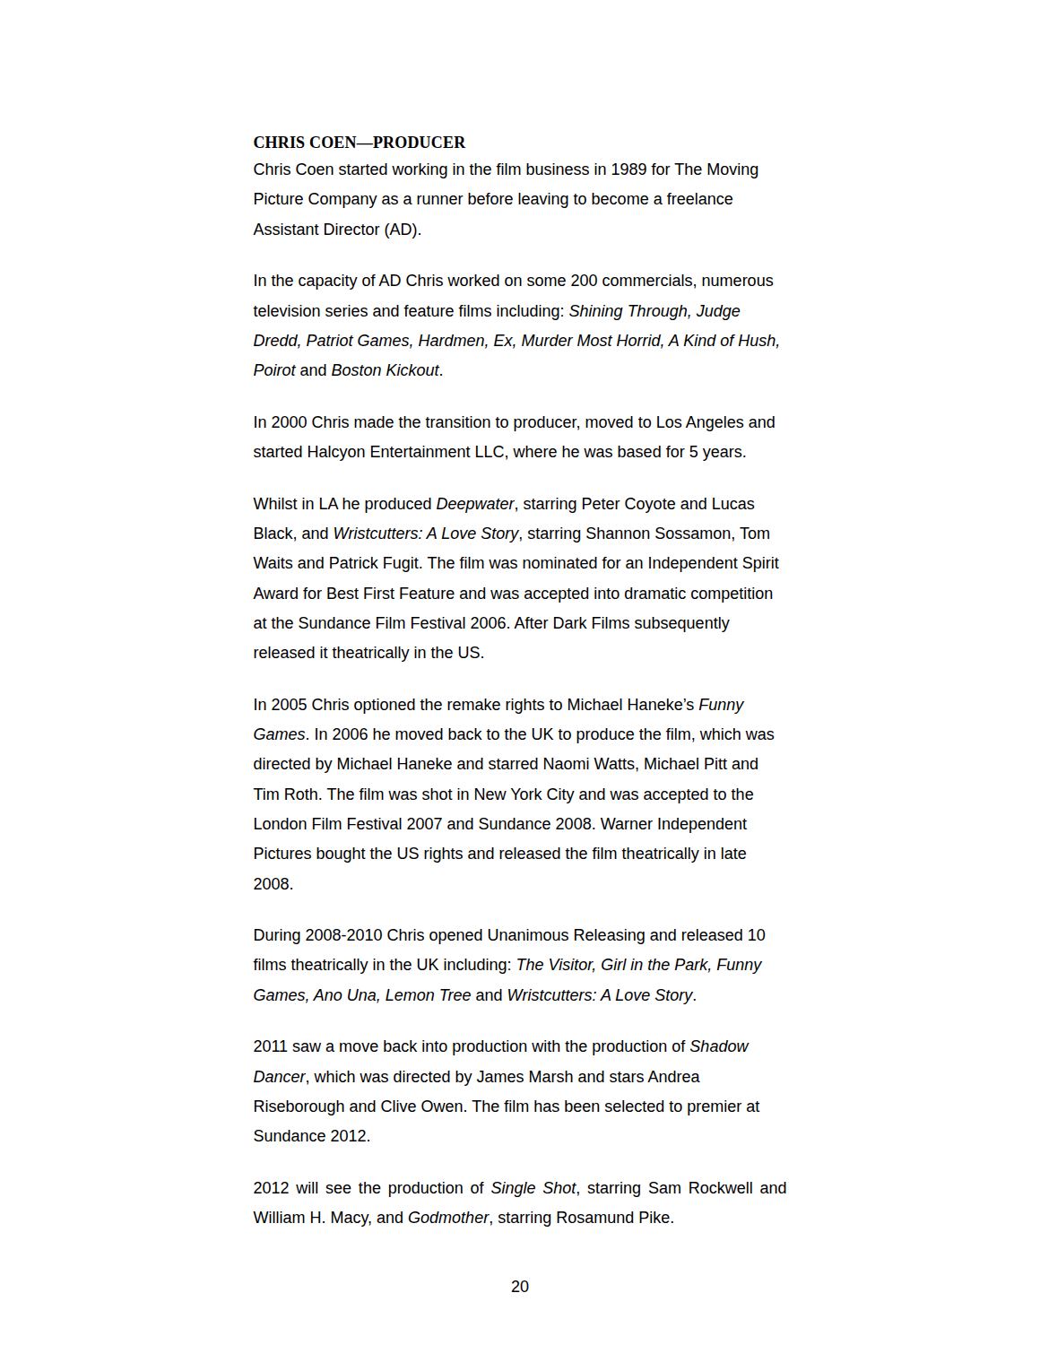Chris Coen—Producer
Chris Coen started working in the film business in 1989 for The Moving Picture Company as a runner before leaving to become a freelance Assistant Director (AD).
In the capacity of AD Chris worked on some 200 commercials, numerous television series and feature films including: Shining Through, Judge Dredd, Patriot Games, Hardmen, Ex, Murder Most Horrid, A Kind of Hush, Poirot and Boston Kickout.
In 2000 Chris made the transition to producer, moved to Los Angeles and started Halcyon Entertainment LLC, where he was based for 5 years.
Whilst in LA he produced Deepwater, starring Peter Coyote and Lucas Black, and Wristcutters: A Love Story, starring Shannon Sossamon, Tom Waits and Patrick Fugit. The film was nominated for an Independent Spirit Award for Best First Feature and was accepted into dramatic competition at the Sundance Film Festival 2006. After Dark Films subsequently released it theatrically in the US.
In 2005 Chris optioned the remake rights to Michael Haneke’s Funny Games. In 2006 he moved back to the UK to produce the film, which was directed by Michael Haneke and starred Naomi Watts, Michael Pitt and Tim Roth. The film was shot in New York City and was accepted to the London Film Festival 2007 and Sundance 2008. Warner Independent Pictures bought the US rights and released the film theatrically in late 2008.
During 2008-2010 Chris opened Unanimous Releasing and released 10 films theatrically in the UK including: The Visitor, Girl in the Park, Funny Games, Ano Una, Lemon Tree and Wristcutters: A Love Story.
2011 saw a move back into production with the production of Shadow Dancer, which was directed by James Marsh and stars Andrea Riseborough and Clive Owen. The film has been selected to premier at Sundance 2012.
2012 will see the production of Single Shot, starring Sam Rockwell and William H. Macy, and Godmother, starring Rosamund Pike.
20